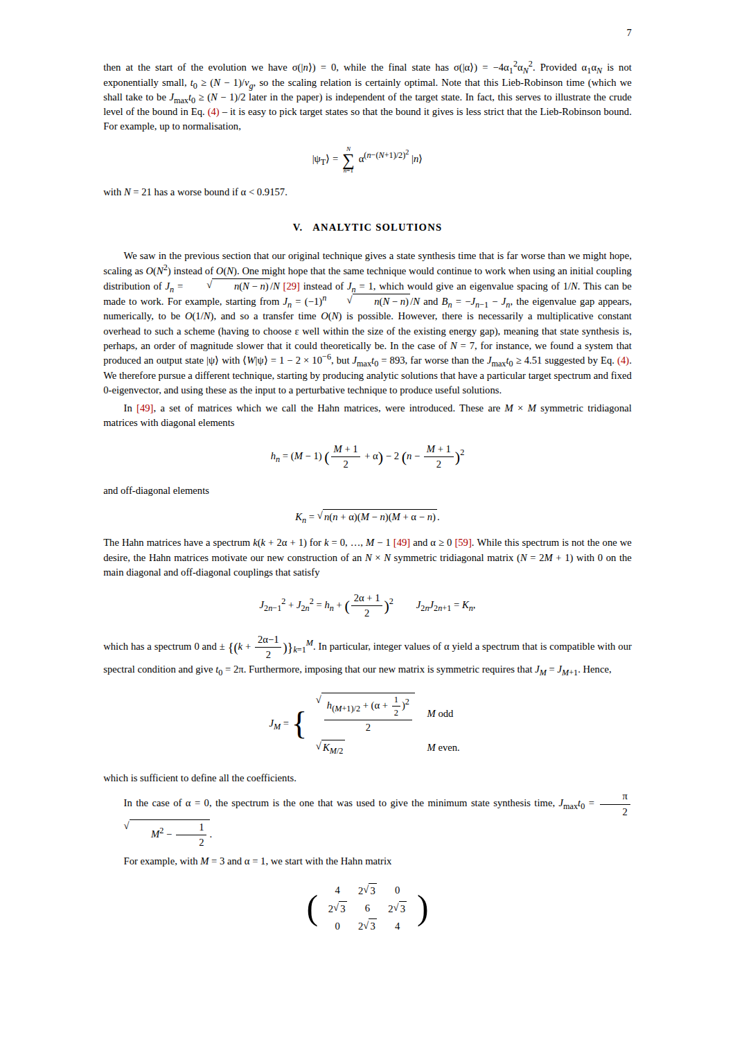7
then at the start of the evolution we have σ(|n⟩) = 0, while the final state has σ(|α⟩) = −4α12αN2. Provided α1αN is not exponentially small, t0 ≥ (N − 1)/vg, so the scaling relation is certainly optimal. Note that this Lieb-Robinson time (which we shall take to be Jmaxt0 ≥ (N − 1)/2 later in the paper) is independent of the target state. In fact, this serves to illustrate the crude level of the bound in Eq. (4) – it is easy to pick target states so that the bound it gives is less strict that the Lieb-Robinson bound. For example, up to normalisation,
|ψT⟩ = N∑n=1 α(n−(N+1)/2)2 |n⟩
with N = 21 has a worse bound if α < 0.9157.
V. Analytic Solutions
We saw in the previous section that our original technique gives a state synthesis time that is far worse than we might hope, scaling as O(N2) instead of O(N). One might hope that the same technique would continue to work when using an initial coupling distribution of Jn = n(N − n)/N [29] instead of Jn = 1, which would give an eigenvalue spacing of 1/N. This can be made to work. For example, starting from Jn = (−1)nn(N − n)/N and Bn = −Jn−1 − Jn, the eigenvalue gap appears, numerically, to be O(1/N), and so a transfer time O(N) is possible. However, there is necessarily a multiplicative constant overhead to such a scheme (having to choose ε well within the size of the existing energy gap), meaning that state synthesis is, perhaps, an order of magnitude slower that it could theoretically be. In the case of N = 7, for instance, we found a system that produced an output state |ψ⟩ with ⟨W|ψ⟩ = 1 − 2 × 10−6, but Jmaxt0 = 893, far worse than the Jmaxt0 ≥ 4.51 suggested by Eq. (4). We therefore pursue a different technique, starting by producing analytic solutions that have a particular target spectrum and fixed 0-eigenvector, and using these as the input to a perturbative technique to produce useful solutions.
In [49], a set of matrices which we call the Hahn matrices, were introduced. These are M × M symmetric tridiagonal matrices with diagonal elements
hn = (M − 1) (M + 12 + α) − 2 (n − M + 12)2
and off-diagonal elements
Kn = n(n + α)(M − n)(M + α − n).
The Hahn matrices have a spectrum k(k + 2α + 1) for k = 0, …, M − 1 [49] and α ≥ 0 [59]. While this spectrum is not the one we desire, the Hahn matrices motivate our new construction of an N × N symmetric tridiagonal matrix (N = 2M + 1) with 0 on the main diagonal and off-diagonal couplings that satisfy
J2n−12 + J2n2 = hn + (2α + 12)2 J2nJ2n+1 = Kn,
which has a spectrum 0 and ± {(k + 2α−12)}k=1M. In particular, integer values of α yield a spectrum that is compatible with our spectral condition and give t0 = 2π. Furthermore, imposing that our new matrix is symmetric requires that JM = JM+1. Hence,
JM = {
| h ( M +1)/2 + (α + 1 2 ) 2 2 | M odd |
| K M /2 | M even. |
which is sufficient to define all the coefficients.
In the case of α = 0, the spectrum is the one that was used to give the minimum state synthesis time, Jmaxt0 = π 2 M2 − 12.
For example, with M = 3 and α = 1, we start with the Hahn matrix
(
| 4 | 2 3 | 0 |
| 2 3 | 6 | 2 3 |
| 0 | 2 3 | 4 |
)